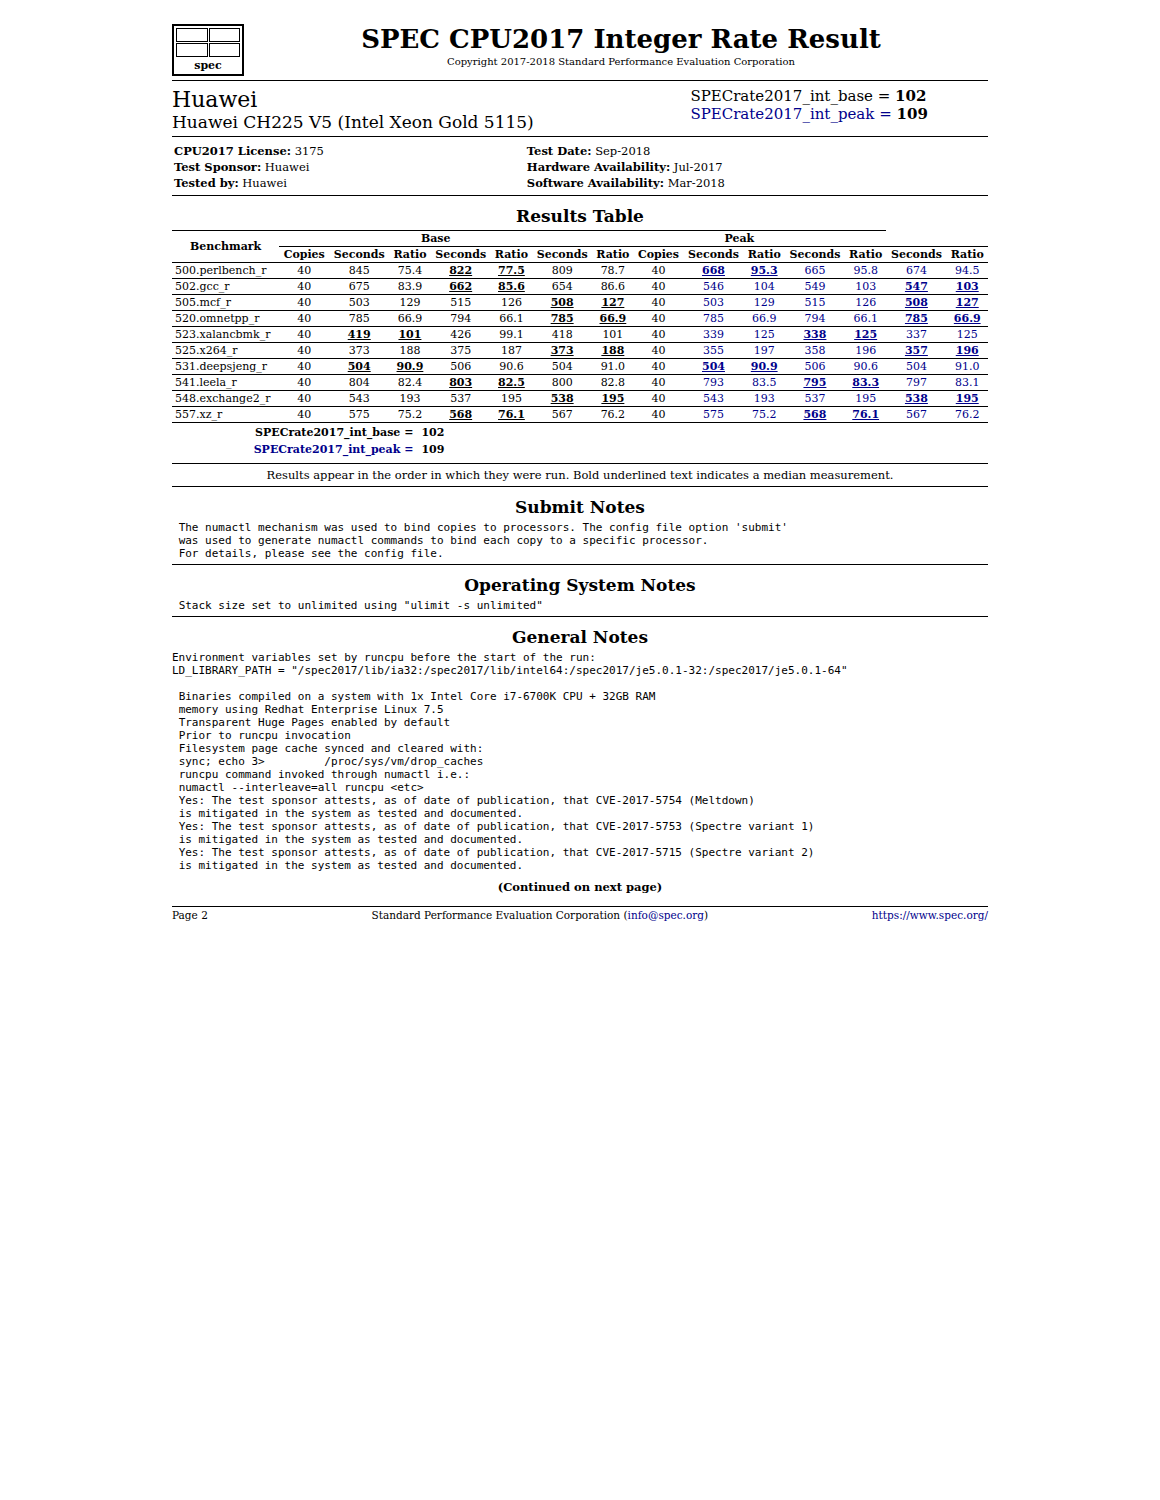spec
SPEC CPU2017 Integer Rate Result
Copyright 2017-2018 Standard Performance Evaluation Corporation
Huawei
Huawei CH225 V5 (Intel Xeon Gold 5115)
SPECrate2017_int_base = 102
SPECrate2017_int_peak = 109
| CPU2017 License: 3175 | Test Date: Sep-2018 |
| Test Sponsor: Huawei | Hardware Availability: Jul-2017 |
| Tested by: Huawei | Software Availability: Mar-2018 |
Results Table
| Benchmark | Base | Peak |
| --- | --- | --- |
| Copies | Seconds | Ratio | Seconds | Ratio | Seconds | Ratio | Copies | Seconds | Ratio | Seconds | Ratio | Seconds | Ratio |
| 500.perlbench_r | 40 | 845 | 75.4 | 822 | 77.5 | 809 | 78.7 | 40 | 668 | 95.3 | 665 | 95.8 | 674 | 94.5 |
| 502.gcc_r | 40 | 675 | 83.9 | 662 | 85.6 | 654 | 86.6 | 40 | 546 | 104 | 549 | 103 | 547 | 103 |
| 505.mcf_r | 40 | 503 | 129 | 515 | 126 | 508 | 127 | 40 | 503 | 129 | 515 | 126 | 508 | 127 |
| 520.omnetpp_r | 40 | 785 | 66.9 | 794 | 66.1 | 785 | 66.9 | 40 | 785 | 66.9 | 794 | 66.1 | 785 | 66.9 |
| 523.xalancbmk_r | 40 | 419 | 101 | 426 | 99.1 | 418 | 101 | 40 | 339 | 125 | 338 | 125 | 337 | 125 |
| 525.x264_r | 40 | 373 | 188 | 375 | 187 | 373 | 188 | 40 | 355 | 197 | 358 | 196 | 357 | 196 |
| 531.deepsjeng_r | 40 | 504 | 90.9 | 506 | 90.6 | 504 | 91.0 | 40 | 504 | 90.9 | 506 | 90.6 | 504 | 91.0 |
| 541.leela_r | 40 | 804 | 82.4 | 803 | 82.5 | 800 | 82.8 | 40 | 793 | 83.5 | 795 | 83.3 | 797 | 83.1 |
| 548.exchange2_r | 40 | 543 | 193 | 537 | 195 | 538 | 195 | 40 | 543 | 193 | 537 | 195 | 538 | 195 |
| 557.xz_r | 40 | 575 | 75.2 | 568 | 76.1 | 567 | 76.2 | 40 | 575 | 75.2 | 568 | 76.1 | 567 | 76.2 |
| SPECrate2017_int_base = | 102 | |
| SPECrate2017_int_peak = | 109 | |
Results appear in the order in which they were run. Bold underlined text indicates a median measurement.
Submit Notes
The numactl mechanism was used to bind copies to processors. The config file option 'submit' was used to generate numactl commands to bind each copy to a specific processor. For details, please see the config file.
Operating System Notes
Stack size set to unlimited using "ulimit -s unlimited"
General Notes
Environment variables set by runcpu before the start of the run: LD_LIBRARY_PATH = "/spec2017/lib/ia32:/spec2017/lib/intel64:/spec2017/je5.0.1-32:/spec2017/je5.0.1-64" Binaries compiled on a system with 1x Intel Core i7-6700K CPU + 32GB RAM memory using Redhat Enterprise Linux 7.5 Transparent Huge Pages enabled by default Prior to runcpu invocation Filesystem page cache synced and cleared with: sync; echo 3> /proc/sys/vm/drop_caches runcpu command invoked through numactl i.e.: numactl --interleave=all runcpu <etc> Yes: The test sponsor attests, as of date of publication, that CVE-2017-5754 (Meltdown) is mitigated in the system as tested and documented. Yes: The test sponsor attests, as of date of publication, that CVE-2017-5753 (Spectre variant 1) is mitigated in the system as tested and documented. Yes: The test sponsor attests, as of date of publication, that CVE-2017-5715 (Spectre variant 2) is mitigated in the system as tested and documented.
(Continued on next page)
Page 2
Standard Performance Evaluation Corporation (info@spec.org)
https://www.spec.org/